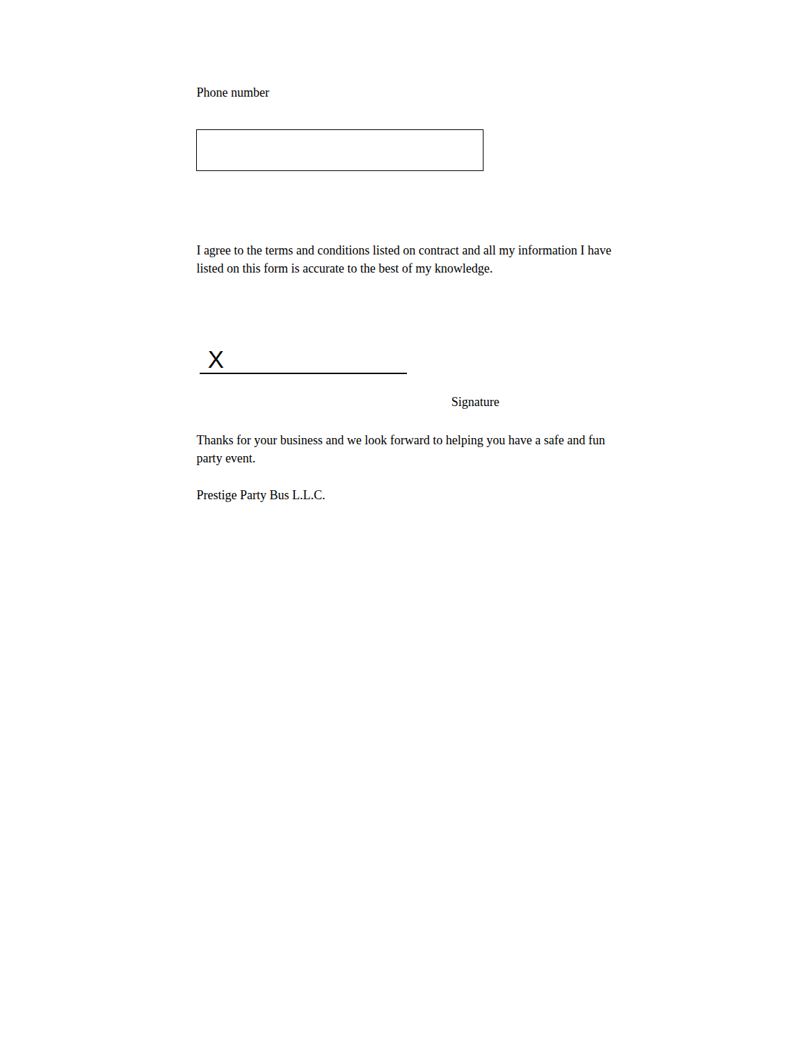Phone number
I agree to the terms and conditions listed on contract and all my information I have listed on this form is accurate to the best of my knowledge.
X
Signature
Thanks for your business and we look forward to helping you have a safe and fun party event.
Prestige Party Bus L.L.C.